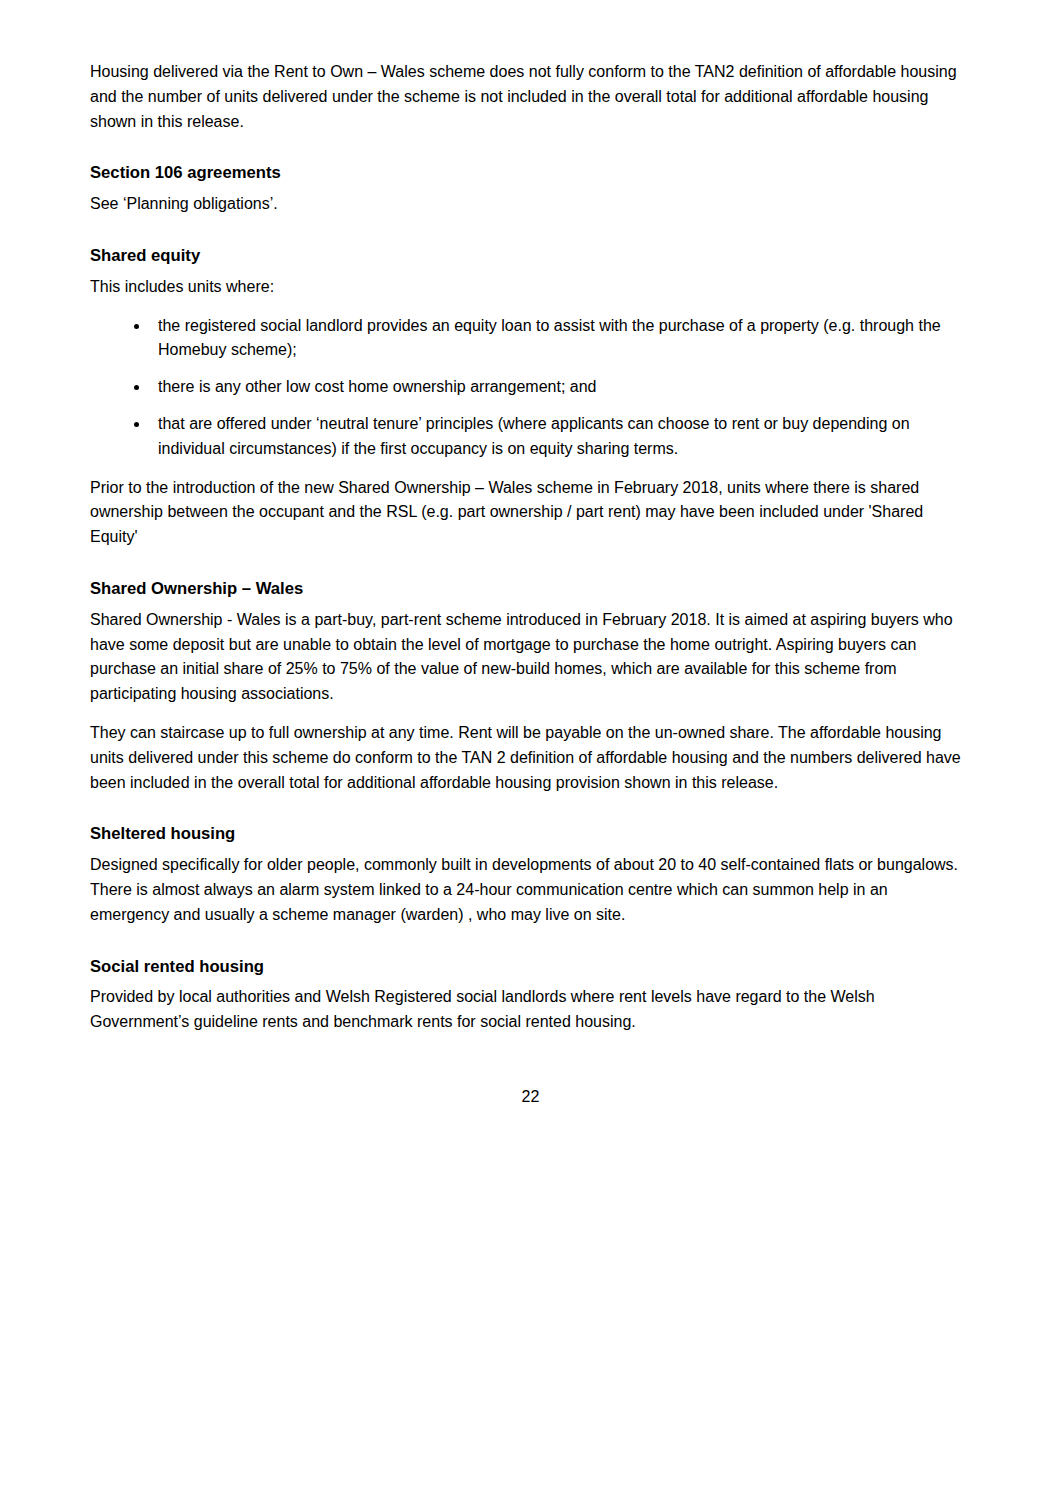Housing delivered via the Rent to Own – Wales scheme does not fully conform to the TAN2 definition of affordable housing and the number of units delivered under the scheme is not included in the overall total for additional affordable housing shown in this release.
Section 106 agreements
See ‘Planning obligations’.
Shared equity
This includes units where:
the registered social landlord provides an equity loan to assist with the purchase of a property (e.g. through the Homebuy scheme);
there is any other low cost home ownership arrangement; and
that are offered under ‘neutral tenure’ principles (where applicants can choose to rent or buy depending on individual circumstances) if the first occupancy is on equity sharing terms.
Prior to the introduction of the new Shared Ownership – Wales scheme in February 2018, units where there is shared ownership between the occupant and the RSL (e.g. part ownership / part rent) may have been included under 'Shared Equity'
Shared Ownership – Wales
Shared Ownership - Wales is a part-buy, part-rent scheme introduced in February 2018. It is aimed at aspiring buyers who have some deposit but are unable to obtain the level of mortgage to purchase the home outright. Aspiring buyers can purchase an initial share of 25% to 75% of the value of new-build homes, which are available for this scheme from participating housing associations.
They can staircase up to full ownership at any time. Rent will be payable on the un-owned share. The affordable housing units delivered under this scheme do conform to the TAN 2 definition of affordable housing and the numbers delivered have been included in the overall total for additional affordable housing provision shown in this release.
Sheltered housing
Designed specifically for older people, commonly built in developments of about 20 to 40 self-contained flats or bungalows. There is almost always an alarm system linked to a 24-hour communication centre which can summon help in an emergency and usually a scheme manager (warden) , who may live on site.
Social rented housing
Provided by local authorities and Welsh Registered social landlords where rent levels have regard to the Welsh Government’s guideline rents and benchmark rents for social rented housing.
22